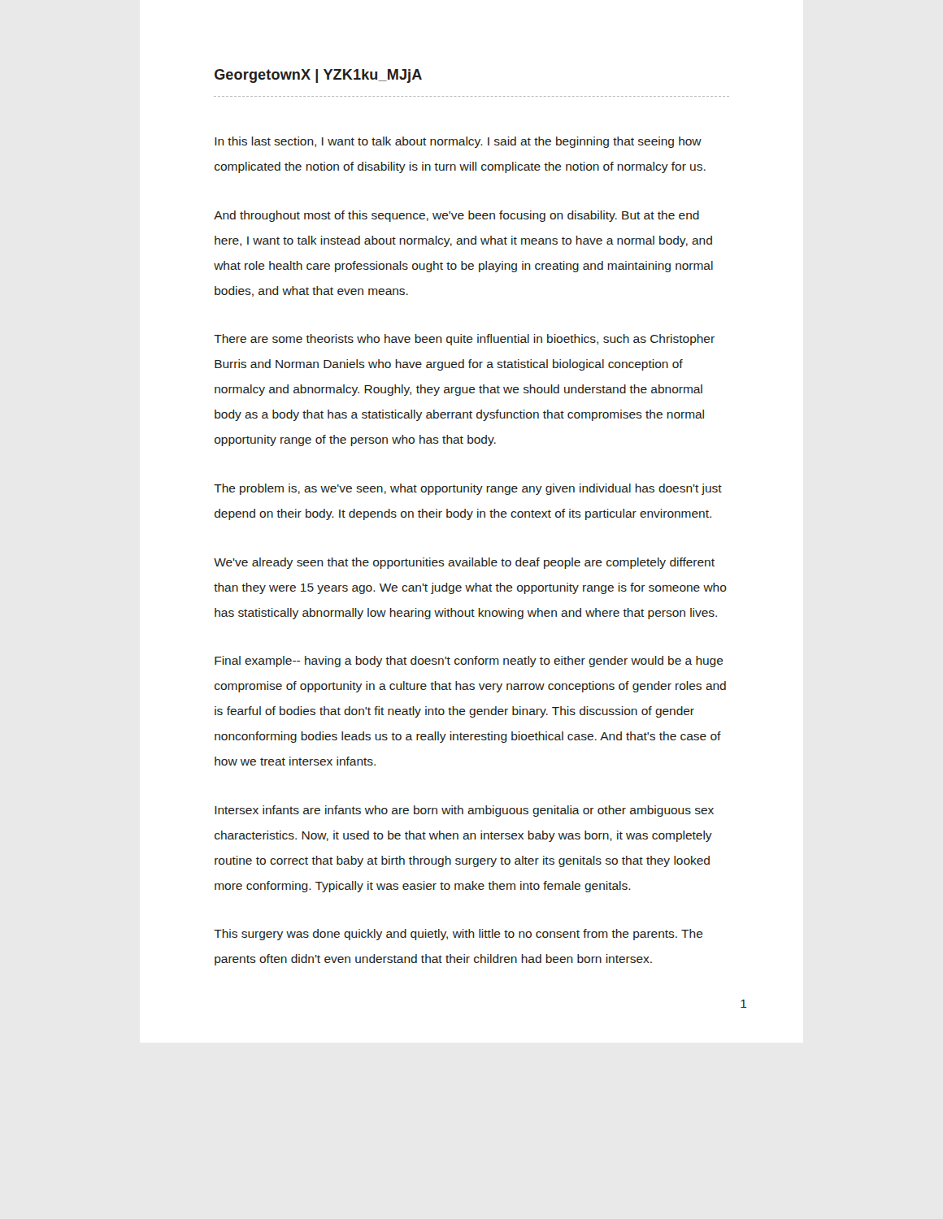GeorgetownX | YZK1ku_MJjA
In this last section, I want to talk about normalcy. I said at the beginning that seeing how complicated the notion of disability is in turn will complicate the notion of normalcy for us.
And throughout most of this sequence, we've been focusing on disability. But at the end here, I want to talk instead about normalcy, and what it means to have a normal body, and what role health care professionals ought to be playing in creating and maintaining normal bodies, and what that even means.
There are some theorists who have been quite influential in bioethics, such as Christopher Burris and Norman Daniels who have argued for a statistical biological conception of normalcy and abnormalcy. Roughly, they argue that we should understand the abnormal body as a body that has a statistically aberrant dysfunction that compromises the normal opportunity range of the person who has that body.
The problem is, as we've seen, what opportunity range any given individual has doesn't just depend on their body. It depends on their body in the context of its particular environment.
We've already seen that the opportunities available to deaf people are completely different than they were 15 years ago. We can't judge what the opportunity range is for someone who has statistically abnormally low hearing without knowing when and where that person lives.
Final example-- having a body that doesn't conform neatly to either gender would be a huge compromise of opportunity in a culture that has very narrow conceptions of gender roles and is fearful of bodies that don't fit neatly into the gender binary. This discussion of gender nonconforming bodies leads us to a really interesting bioethical case. And that's the case of how we treat intersex infants.
Intersex infants are infants who are born with ambiguous genitalia or other ambiguous sex characteristics. Now, it used to be that when an intersex baby was born, it was completely routine to correct that baby at birth through surgery to alter its genitals so that they looked more conforming. Typically it was easier to make them into female genitals.
This surgery was done quickly and quietly, with little to no consent from the parents. The parents often didn't even understand that their children had been born intersex.
1